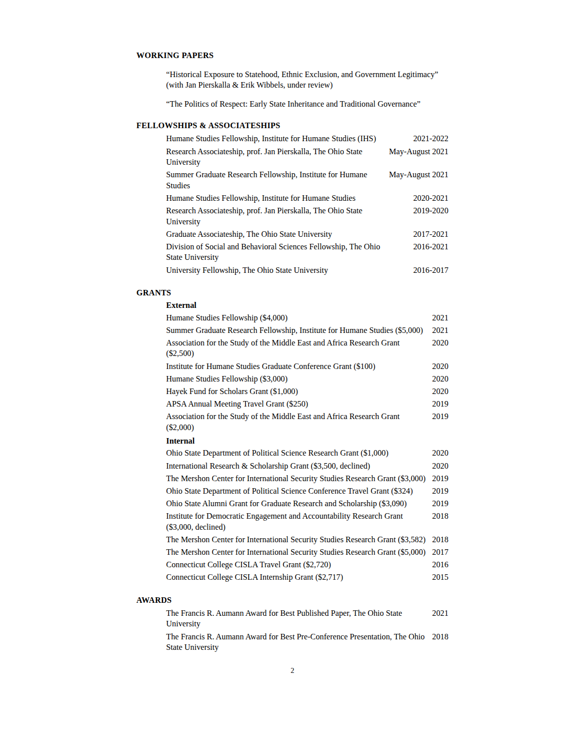Working Papers
“Historical Exposure to Statehood, Ethnic Exclusion, and Government Legitimacy” (with Jan Pierskalla & Erik Wibbels, under review)
“The Politics of Respect: Early State Inheritance and Traditional Governance”
Fellowships & Associateships
| Humane Studies Fellowship, Institute for Humane Studies (IHS) | 2021-2022 |
| Research Associateship, prof. Jan Pierskalla, The Ohio State University | May-August 2021 |
| Summer Graduate Research Fellowship, Institute for Humane Studies | May-August 2021 |
| Humane Studies Fellowship, Institute for Humane Studies | 2020-2021 |
| Research Associateship, prof. Jan Pierskalla, The Ohio State University | 2019-2020 |
| Graduate Associateship, The Ohio State University | 2017-2021 |
| Division of Social and Behavioral Sciences Fellowship, The Ohio State University | 2016-2021 |
| University Fellowship, The Ohio State University | 2016-2017 |
Grants
External
| Humane Studies Fellowship ($4,000) | 2021 |
| Summer Graduate Research Fellowship, Institute for Humane Studies ($5,000) | 2021 |
| Association for the Study of the Middle East and Africa Research Grant ($2,500) | 2020 |
| Institute for Humane Studies Graduate Conference Grant ($100) | 2020 |
| Humane Studies Fellowship ($3,000) | 2020 |
| Hayek Fund for Scholars Grant ($1,000) | 2020 |
| APSA Annual Meeting Travel Grant ($250) | 2019 |
| Association for the Study of the Middle East and Africa Research Grant ($2,000) | 2019 |
Internal
| Ohio State Department of Political Science Research Grant ($1,000) | 2020 |
| International Research & Scholarship Grant ($3,500, declined) | 2020 |
| The Mershon Center for International Security Studies Research Grant ($3,000) | 2019 |
| Ohio State Department of Political Science Conference Travel Grant ($324) | 2019 |
| Ohio State Alumni Grant for Graduate Research and Scholarship ($3,090) | 2019 |
| Institute for Democratic Engagement and Accountability Research Grant ($3,000, declined) | 2018 |
| The Mershon Center for International Security Studies Research Grant ($3,582) | 2018 |
| The Mershon Center for International Security Studies Research Grant ($5,000) | 2017 |
| Connecticut College CISLA Travel Grant ($2,720) | 2016 |
| Connecticut College CISLA Internship Grant ($2,717) | 2015 |
Awards
| The Francis R. Aumann Award for Best Published Paper, The Ohio State University | 2021 |
| The Francis R. Aumann Award for Best Pre-Conference Presentation, The Ohio State University | 2018 |
2